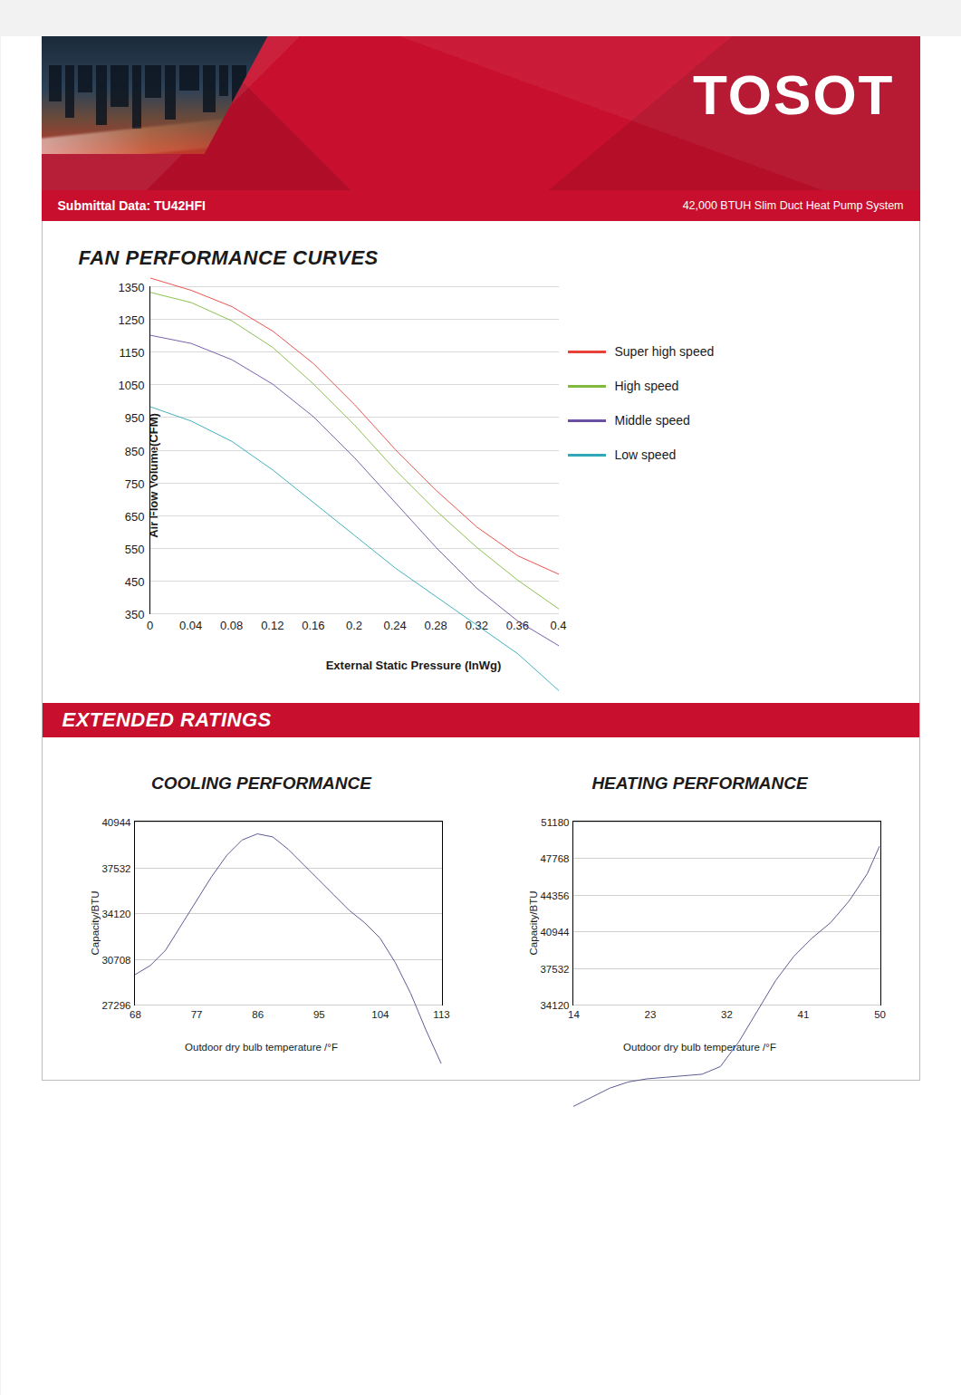TOSOT
Submittal Data: TU42HFI
42,000 BTUH Slim Duct Heat Pump System
FAN PERFORMANCE CURVES
Air Flow Volume(CFM)
External Static Pressure (InWg)
1350
1250
1150
1050
950
850
750
650
550
450
350
0 0.04 0.08 0.12 0.16 0.2 0.24 0.28 0.32 0.36 0.4
Super high speed
High speed
Middle speed
Low speed
EXTENDED RATINGS
COOLING PERFORMANCE
Capacity/BTU
40944
37532
34120
30708
27296
68 77 86 95 104 113
Outdoor dry bulb temperature /°F
HEATING PERFORMANCE
Capacity/BTU
51180
47768
44356
40944
37532
34120
14 23 32 41 50
Outdoor dry bulb temperature /°F